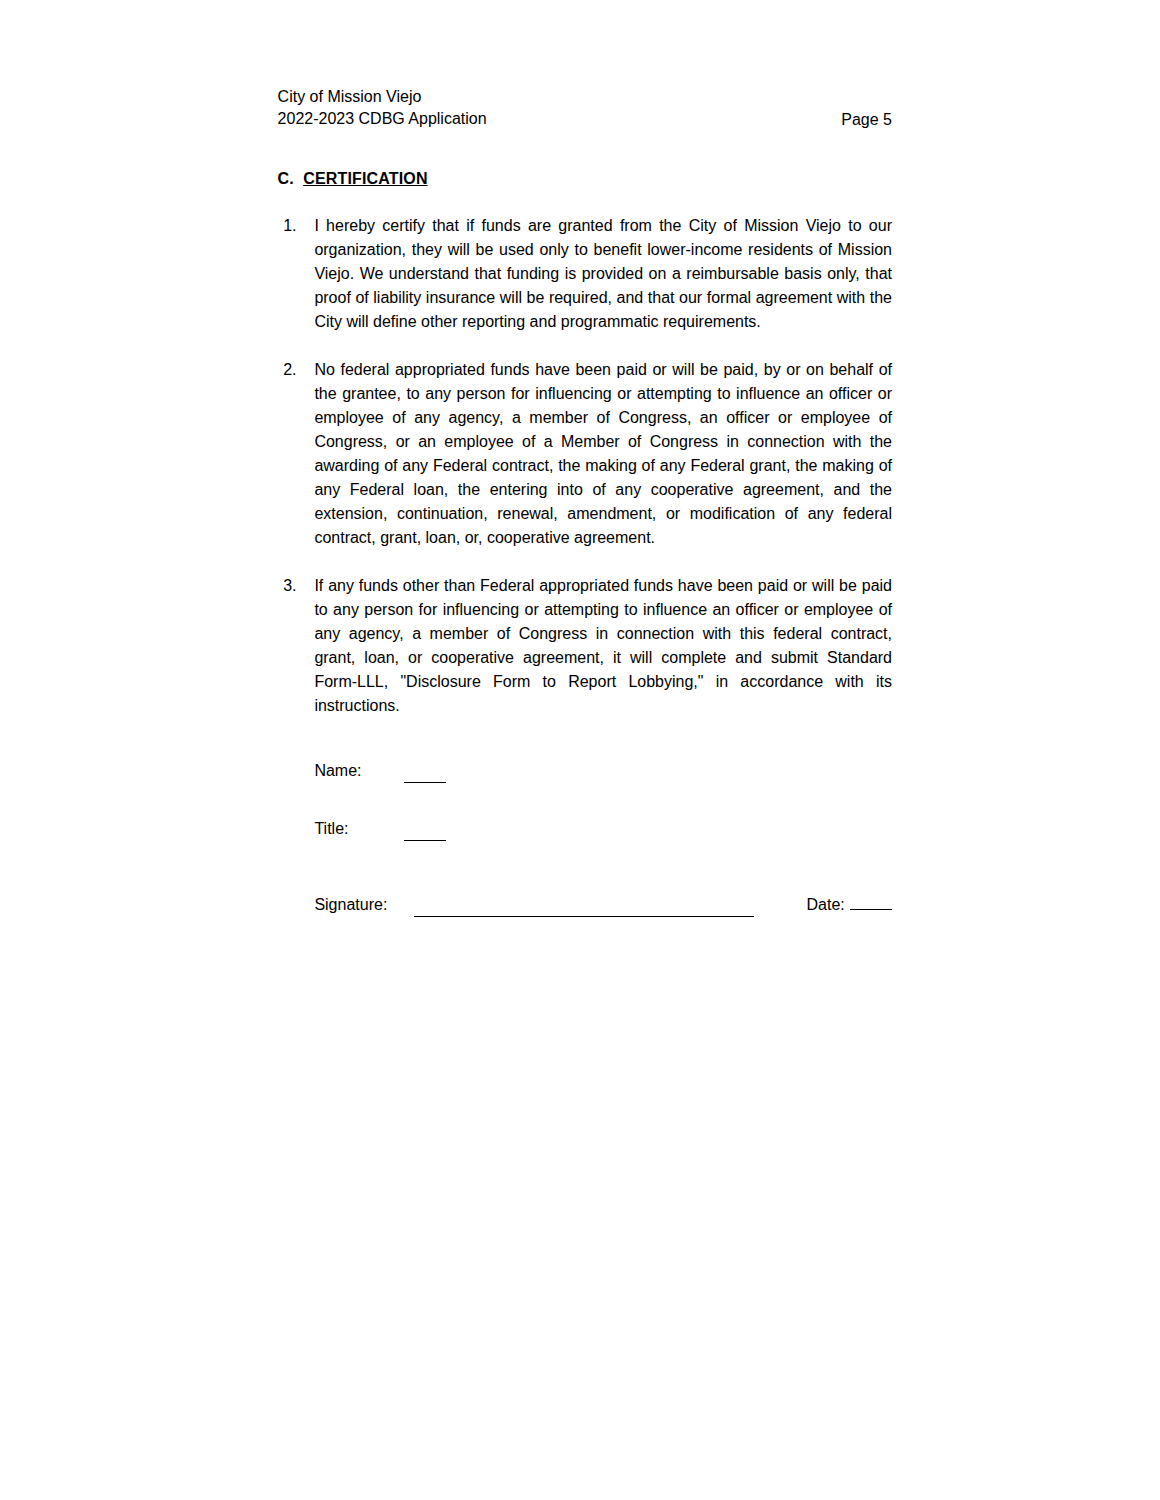City of Mission Viejo
2022-2023 CDBG Application
Page 5
C. CERTIFICATION
I hereby certify that if funds are granted from the City of Mission Viejo to our organization, they will be used only to benefit lower-income residents of Mission Viejo. We understand that funding is provided on a reimbursable basis only, that proof of liability insurance will be required, and that our formal agreement with the City will define other reporting and programmatic requirements.
No federal appropriated funds have been paid or will be paid, by or on behalf of the grantee, to any person for influencing or attempting to influence an officer or employee of any agency, a member of Congress, an officer or employee of Congress, or an employee of a Member of Congress in connection with the awarding of any Federal contract, the making of any Federal grant, the making of any Federal loan, the entering into of any cooperative agreement, and the extension, continuation, renewal, amendment, or modification of any federal contract, grant, loan, or, cooperative agreement.
If any funds other than Federal appropriated funds have been paid or will be paid to any person for influencing or attempting to influence an officer or employee of any agency, a member of Congress in connection with this federal contract, grant, loan, or cooperative agreement, it will complete and submit Standard Form-LLL, "Disclosure Form to Report Lobbying," in accordance with its instructions.
Name:
Title:
Signature: Date: